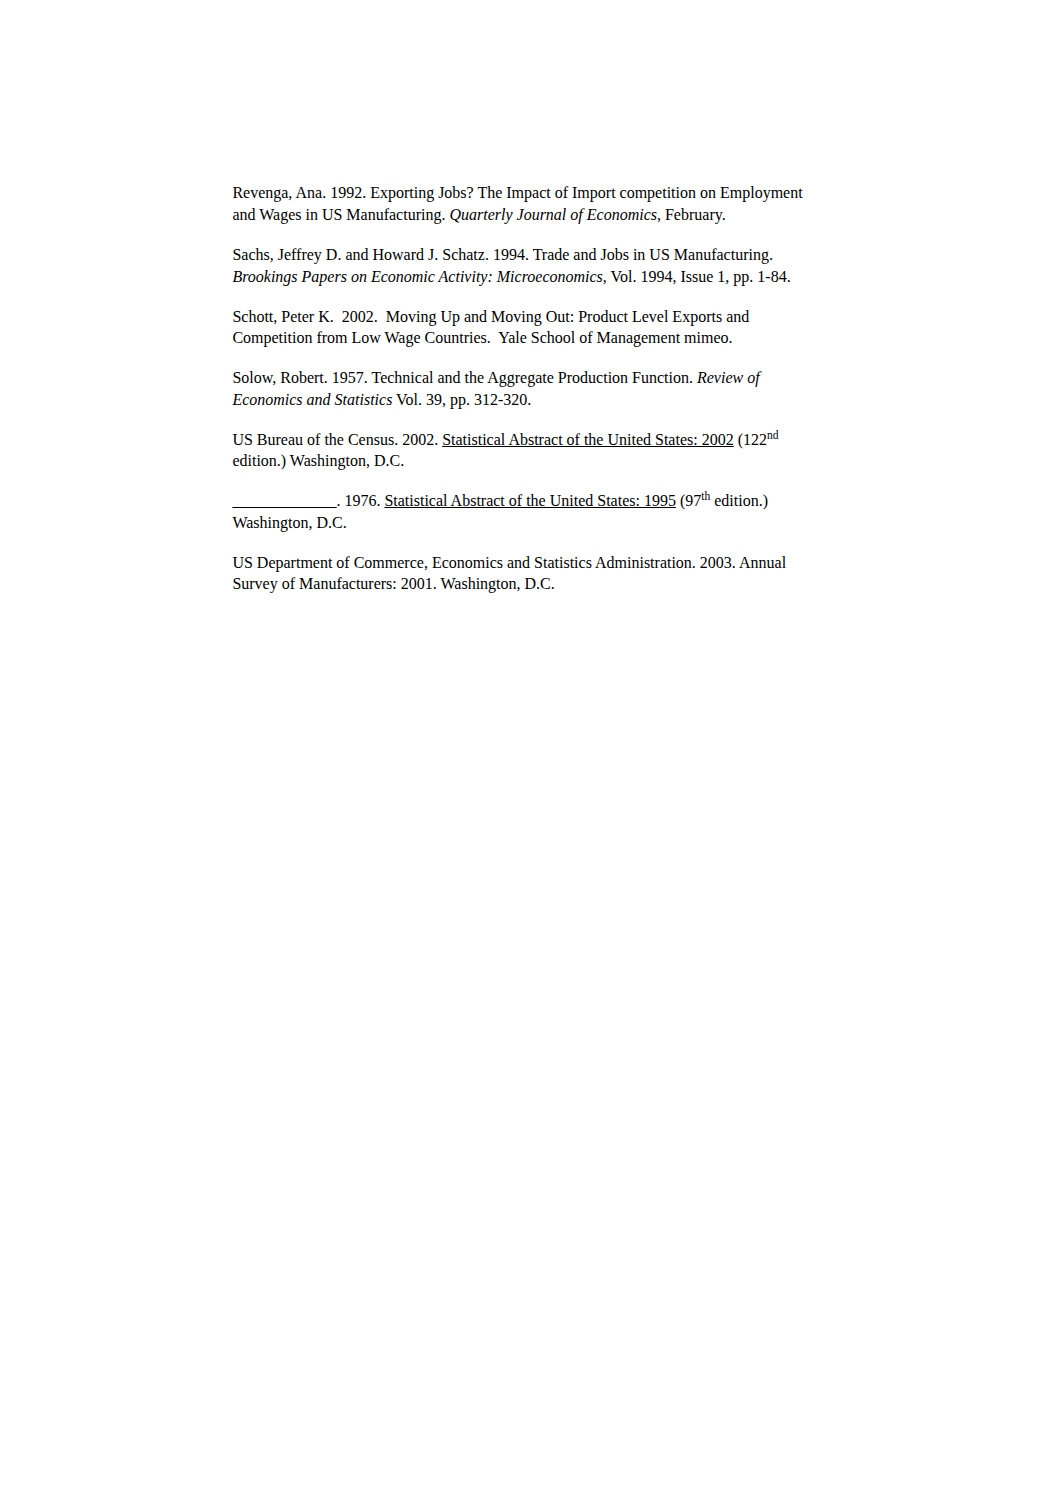Revenga, Ana. 1992. Exporting Jobs? The Impact of Import competition on Employment and Wages in US Manufacturing. Quarterly Journal of Economics, February.
Sachs, Jeffrey D. and Howard J. Schatz. 1994. Trade and Jobs in US Manufacturing. Brookings Papers on Economic Activity: Microeconomics, Vol. 1994, Issue 1, pp. 1-84.
Schott, Peter K. 2002. Moving Up and Moving Out: Product Level Exports and Competition from Low Wage Countries. Yale School of Management mimeo.
Solow, Robert. 1957. Technical and the Aggregate Production Function. Review of Economics and Statistics Vol. 39, pp. 312-320.
US Bureau of the Census. 2002. Statistical Abstract of the United States: 2002 (122nd edition.) Washington, D.C.
_____________. 1976. Statistical Abstract of the United States: 1995 (97th edition.) Washington, D.C.
US Department of Commerce, Economics and Statistics Administration. 2003. Annual Survey of Manufacturers: 2001. Washington, D.C.